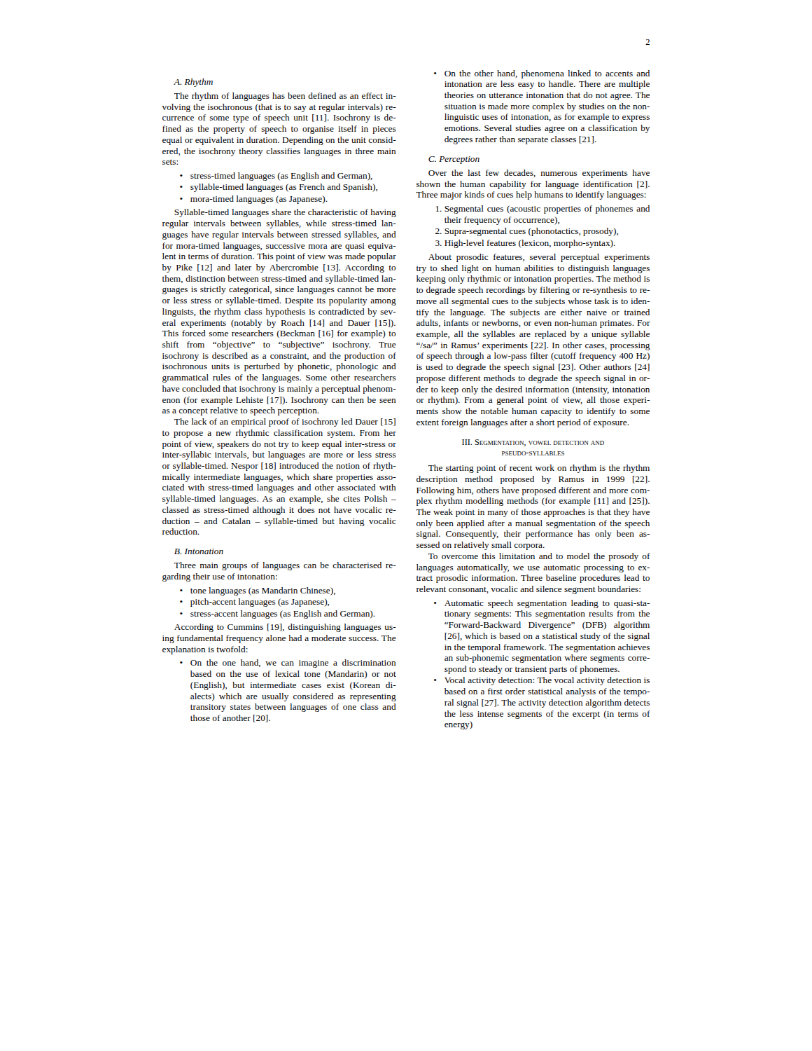2
A. Rhythm
The rhythm of languages has been defined as an effect involving the isochronous (that is to say at regular intervals) recurrence of some type of speech unit [11]. Isochrony is defined as the property of speech to organise itself in pieces equal or equivalent in duration. Depending on the unit considered, the isochrony theory classifies languages in three main sets:
stress-timed languages (as English and German),
syllable-timed languages (as French and Spanish),
mora-timed languages (as Japanese).
Syllable-timed languages share the characteristic of having regular intervals between syllables, while stress-timed languages have regular intervals between stressed syllables, and for mora-timed languages, successive mora are quasi equivalent in terms of duration. This point of view was made popular by Pike [12] and later by Abercrombie [13]. According to them, distinction between stress-timed and syllable-timed languages is strictly categorical, since languages cannot be more or less stress or syllable-timed. Despite its popularity among linguists, the rhythm class hypothesis is contradicted by several experiments (notably by Roach [14] and Dauer [15]). This forced some researchers (Beckman [16] for example) to shift from “objective” to “subjective” isochrony. True isochrony is described as a constraint, and the production of isochronous units is perturbed by phonetic, phonologic and grammatical rules of the languages. Some other researchers have concluded that isochrony is mainly a perceptual phenomenon (for example Lehiste [17]). Isochrony can then be seen as a concept relative to speech perception.
The lack of an empirical proof of isochrony led Dauer [15] to propose a new rhythmic classification system. From her point of view, speakers do not try to keep equal inter-stress or inter-syllabic intervals, but languages are more or less stress or syllable-timed. Nespor [18] introduced the notion of rhythmically intermediate languages, which share properties associated with stress-timed languages and other associated with syllable-timed languages. As an example, she cites Polish – classed as stress-timed although it does not have vocalic reduction – and Catalan – syllable-timed but having vocalic reduction.
B. Intonation
Three main groups of languages can be characterised regarding their use of intonation:
tone languages (as Mandarin Chinese),
pitch-accent languages (as Japanese),
stress-accent languages (as English and German).
According to Cummins [19], distinguishing languages using fundamental frequency alone had a moderate success. The explanation is twofold:
On the one hand, we can imagine a discrimination based on the use of lexical tone (Mandarin) or not (English), but intermediate cases exist (Korean dialects) which are usually considered as representing transitory states between languages of one class and those of another [20].
On the other hand, phenomena linked to accents and intonation are less easy to handle. There are multiple theories on utterance intonation that do not agree. The situation is made more complex by studies on the non-linguistic uses of intonation, as for example to express emotions. Several studies agree on a classification by degrees rather than separate classes [21].
C. Perception
Over the last few decades, numerous experiments have shown the human capability for language identification [2]. Three major kinds of cues help humans to identify languages:
Segmental cues (acoustic properties of phonemes and their frequency of occurrence),
Supra-segmental cues (phonotactics, prosody),
High-level features (lexicon, morpho-syntax).
About prosodic features, several perceptual experiments try to shed light on human abilities to distinguish languages keeping only rhythmic or intonation properties. The method is to degrade speech recordings by filtering or re-synthesis to remove all segmental cues to the subjects whose task is to identify the language. The subjects are either naive or trained adults, infants or newborns, or even non-human primates. For example, all the syllables are replaced by a unique syllable “/sa/” in Ramus’ experiments [22]. In other cases, processing of speech through a low-pass filter (cutoff frequency 400 Hz) is used to degrade the speech signal [23]. Other authors [24] propose different methods to degrade the speech signal in order to keep only the desired information (intensity, intonation or rhythm). From a general point of view, all those experiments show the notable human capacity to identify to some extent foreign languages after a short period of exposure.
III. Segmentation, vowel detection and
pseudo-syllables
The starting point of recent work on rhythm is the rhythm description method proposed by Ramus in 1999 [22]. Following him, others have proposed different and more complex rhythm modelling methods (for example [11] and [25]). The weak point in many of those approaches is that they have only been applied after a manual segmentation of the speech signal. Consequently, their performance has only been assessed on relatively small corpora.
To overcome this limitation and to model the prosody of languages automatically, we use automatic processing to extract prosodic information. Three baseline procedures lead to relevant consonant, vocalic and silence segment boundaries:
Automatic speech segmentation leading to quasi-stationary segments: This segmentation results from the “Forward-Backward Divergence” (DFB) algorithm [26], which is based on a statistical study of the signal in the temporal framework. The segmentation achieves an sub-phonemic segmentation where segments correspond to steady or transient parts of phonemes.
Vocal activity detection: The vocal activity detection is based on a first order statistical analysis of the temporal signal [27]. The activity detection algorithm detects the less intense segments of the excerpt (in terms of energy)